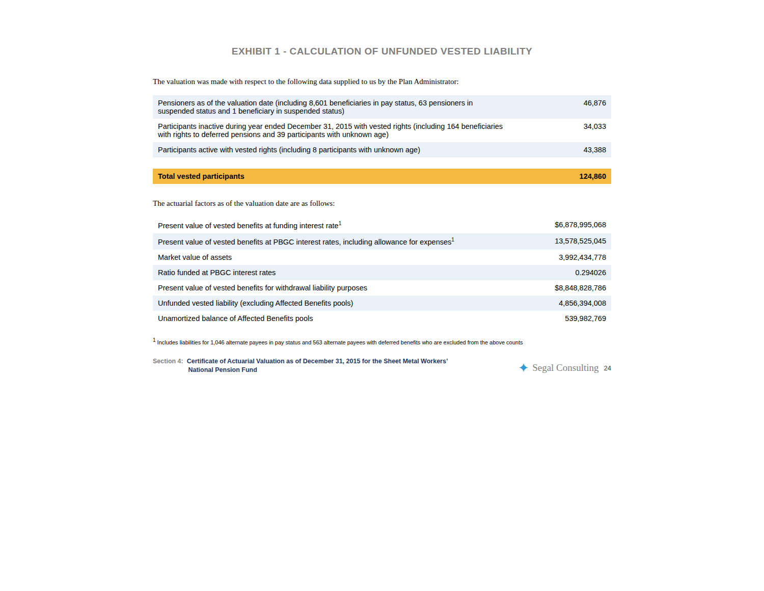EXHIBIT 1 - CALCULATION OF UNFUNDED VESTED LIABILITY
The valuation was made with respect to the following data supplied to us by the Plan Administrator:
| Pensioners as of the valuation date (including 8,601 beneficiaries in pay status, 63 pensioners in suspended status and 1 beneficiary in suspended status) | 46,876 |
| Participants inactive during year ended December 31, 2015 with vested rights (including 164 beneficiaries with rights to deferred pensions and 39 participants with unknown age) | 34,033 |
| Participants active with vested rights (including 8 participants with unknown age) | 43,388 |
| Total vested participants | 124,860 |
The actuarial factors as of the valuation date are as follows:
| Present value of vested benefits at funding interest rate 1 | $6,878,995,068 |
| Present value of vested benefits at PBGC interest rates, including allowance for expenses 1 | 13,578,525,045 |
| Market value of assets | 3,992,434,778 |
| Ratio funded at PBGC interest rates | 0.294026 |
| Present value of vested benefits for withdrawal liability purposes | $8,848,828,786 |
| Unfunded vested liability (excluding Affected Benefits pools) | 4,856,394,008 |
| Unamortized balance of Affected Benefits pools | 539,982,769 |
1 Includes liabilities for 1,046 alternate payees in pay status and 563 alternate payees with deferred benefits who are excluded from the above counts
Section 4: Certificate of Actuarial Valuation as of December 31, 2015 for the Sheet Metal Workers’
National Pension Fund
✦ Segal Consulting
24